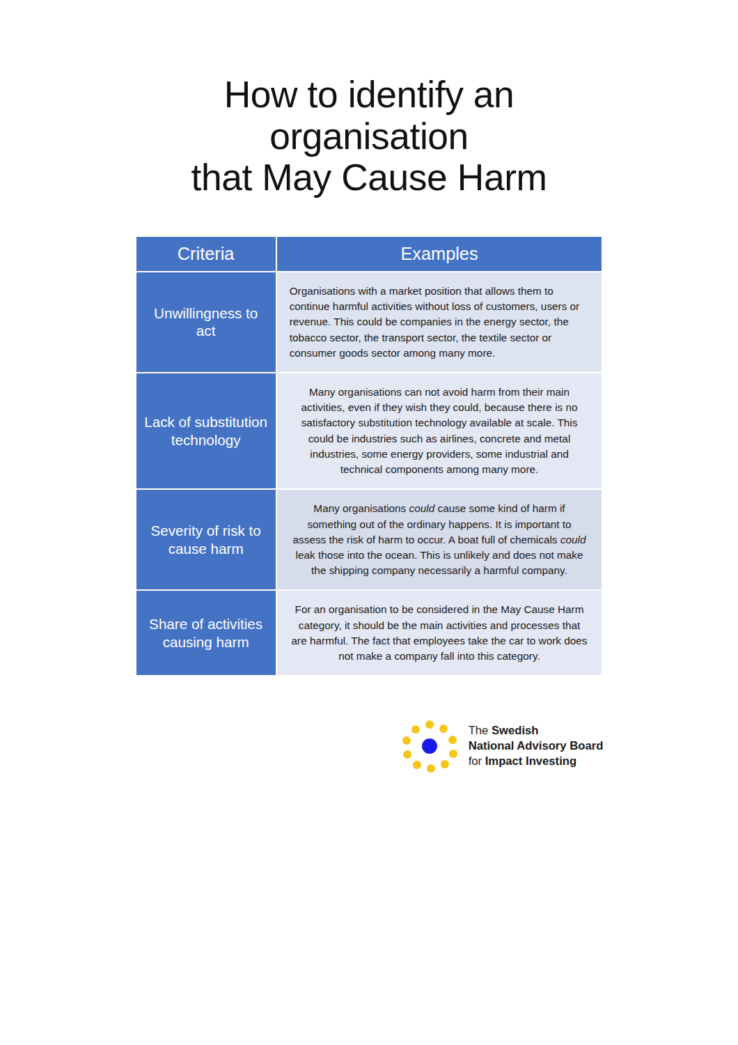How to identify an organisation
that May Cause Harm
| Criteria | Examples |
| --- | --- |
| Unwillingness to act | Organisations with a market position that allows them to continue harmful activities without loss of customers, users or revenue. This could be companies in the energy sector, the tobacco sector, the transport sector, the textile sector or consumer goods sector among many more. |
| Lack of substitution technology | Many organisations can not avoid harm from their main activities, even if they wish they could, because there is no satisfactory substitution technology available at scale. This could be industries such as airlines, concrete and metal industries, some energy providers, some industrial and technical components among many more. |
| Severity of risk to cause harm | Many organisations could cause some kind of harm if something out of the ordinary happens. It is important to assess the risk of harm to occur. A boat full of chemicals could leak those into the ocean. This is unlikely and does not make the shipping company necessarily a harmful company. |
| Share of activities causing harm | For an organisation to be considered in the May Cause Harm category, it should be the main activities and processes that are harmful. The fact that employees take the car to work does not make a company fall into this category. |
The Swedish
National Advisory Board
for Impact Investing